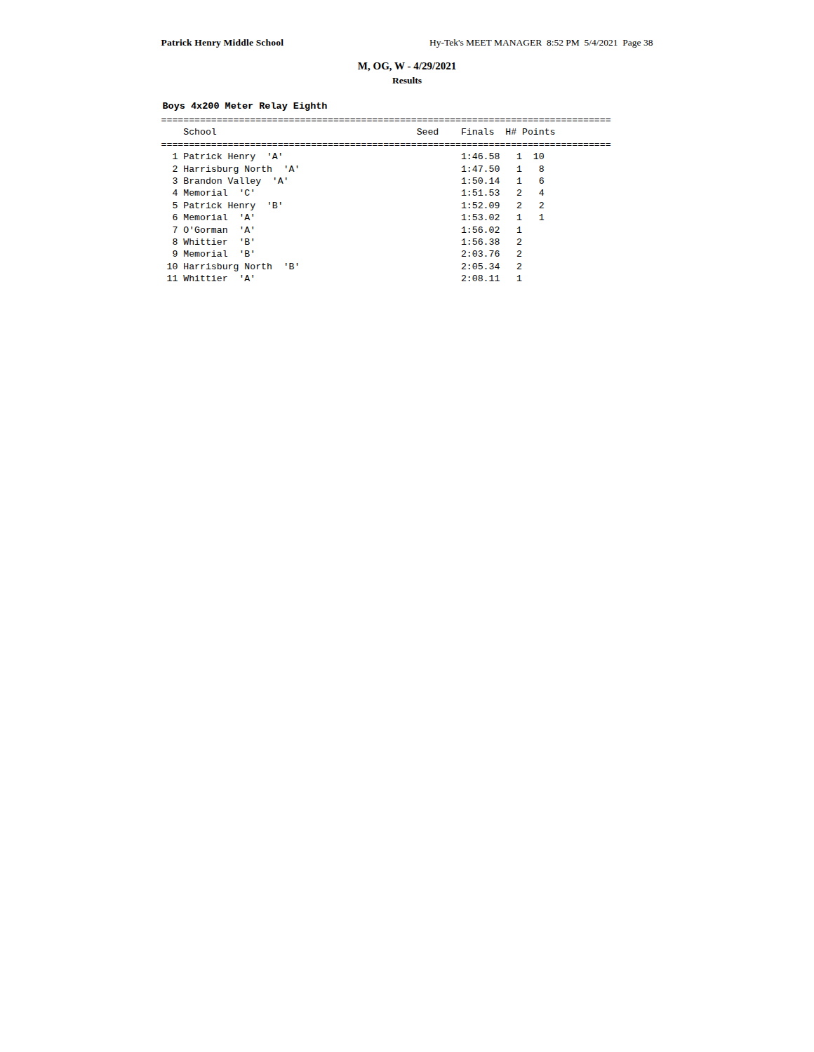Patrick Henry Middle School
Hy-Tek's MEET MANAGER 8:52 PM 5/4/2021 Page 38
M, OG, W - 4/29/2021
Results
Boys 4x200 Meter Relay Eighth
=================================================================================
    School                                    Seed    Finals  H# Points
=================================================================================
  1 Patrick Henry  'A'                                1:46.58   1  10
  2 Harrisburg North  'A'                             1:47.50   1   8
  3 Brandon Valley  'A'                               1:50.14   1   6
  4 Memorial  'C'                                     1:51.53   2   4
  5 Patrick Henry  'B'                                1:52.09   2   2
  6 Memorial  'A'                                     1:53.02   1   1
  7 O'Gorman  'A'                                     1:56.02   1
  8 Whittier  'B'                                     1:56.38   2
  9 Memorial  'B'                                     2:03.76   2
 10 Harrisburg North  'B'                             2:05.34   2
 11 Whittier  'A'                                     2:08.11   1